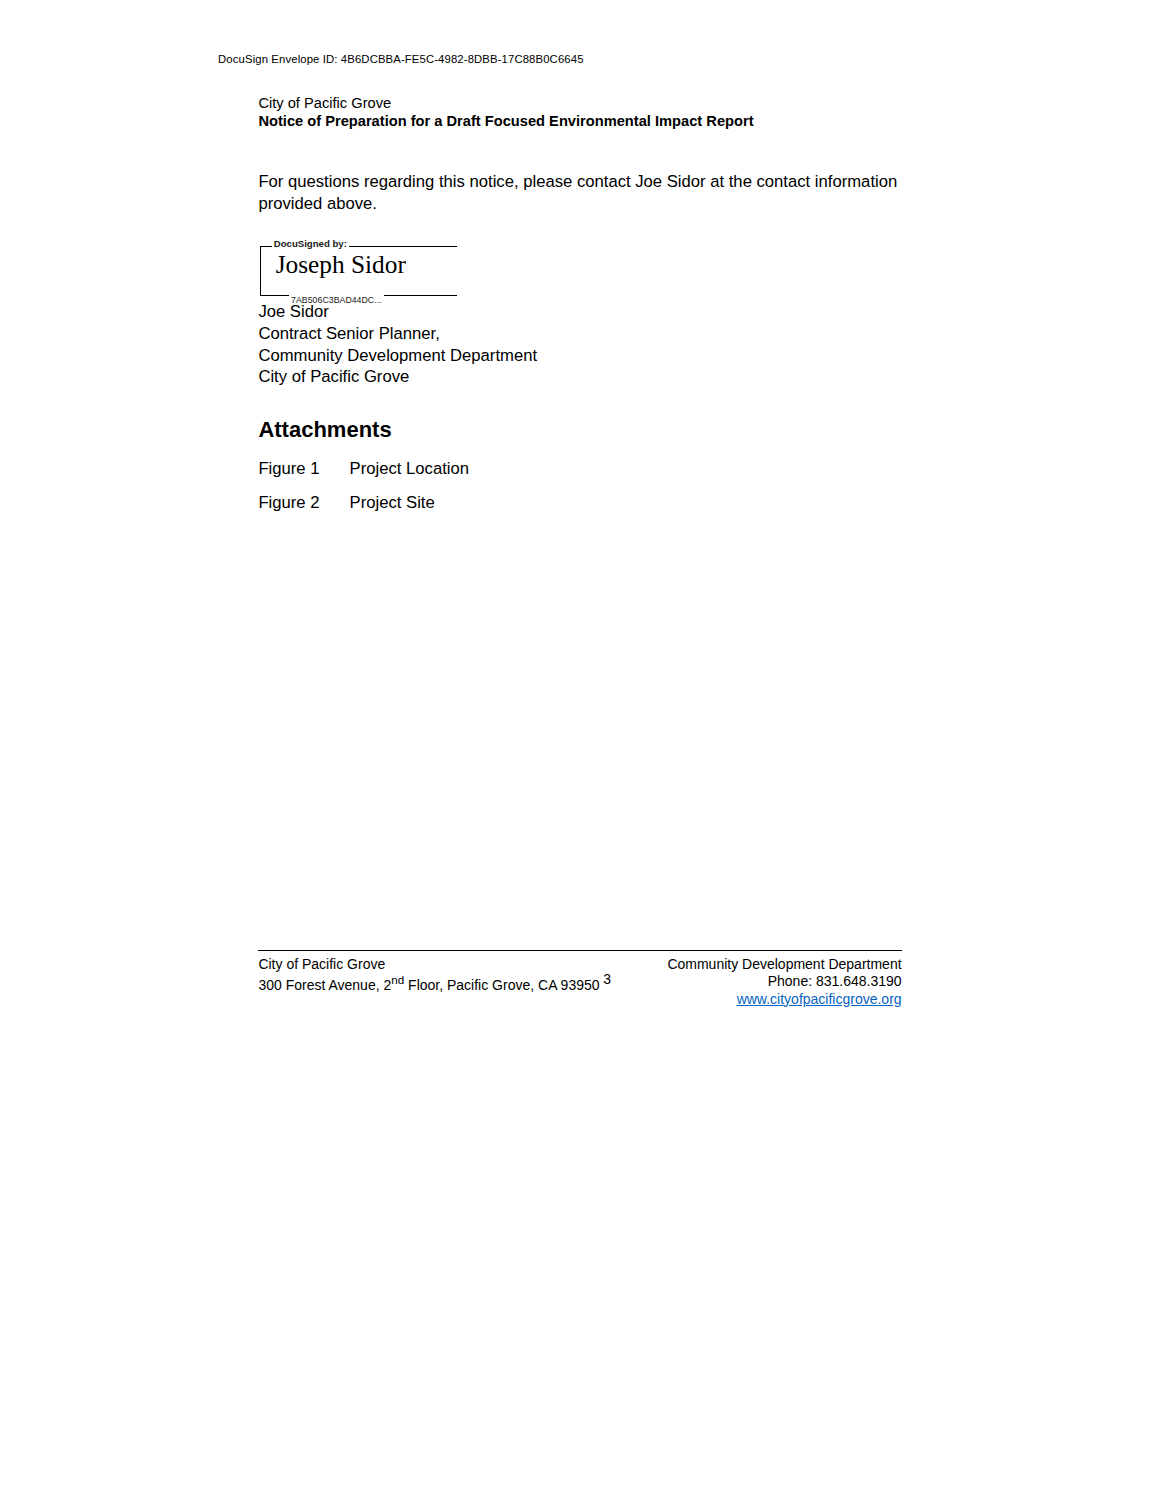DocuSign Envelope ID: 4B6DCBBA-FE5C-4982-8DBB-17C88B0C6645
City of Pacific Grove
Notice of Preparation for a Draft Focused Environmental Impact Report
For questions regarding this notice, please contact Joe Sidor at the contact information provided above.
DocuSigned by: Joseph Sidor 7AB506C3BAD44DC...
Joe Sidor
Contract Senior Planner,
Community Development Department
City of Pacific Grove
Attachments
Figure 1 Project Location
Figure 2 Project Site
City of Pacific Grove
300 Forest Avenue, 2nd Floor, Pacific Grove, CA 93950
3
Community Development Department
Phone: 831.648.3190
www.cityofpacificgrove.org